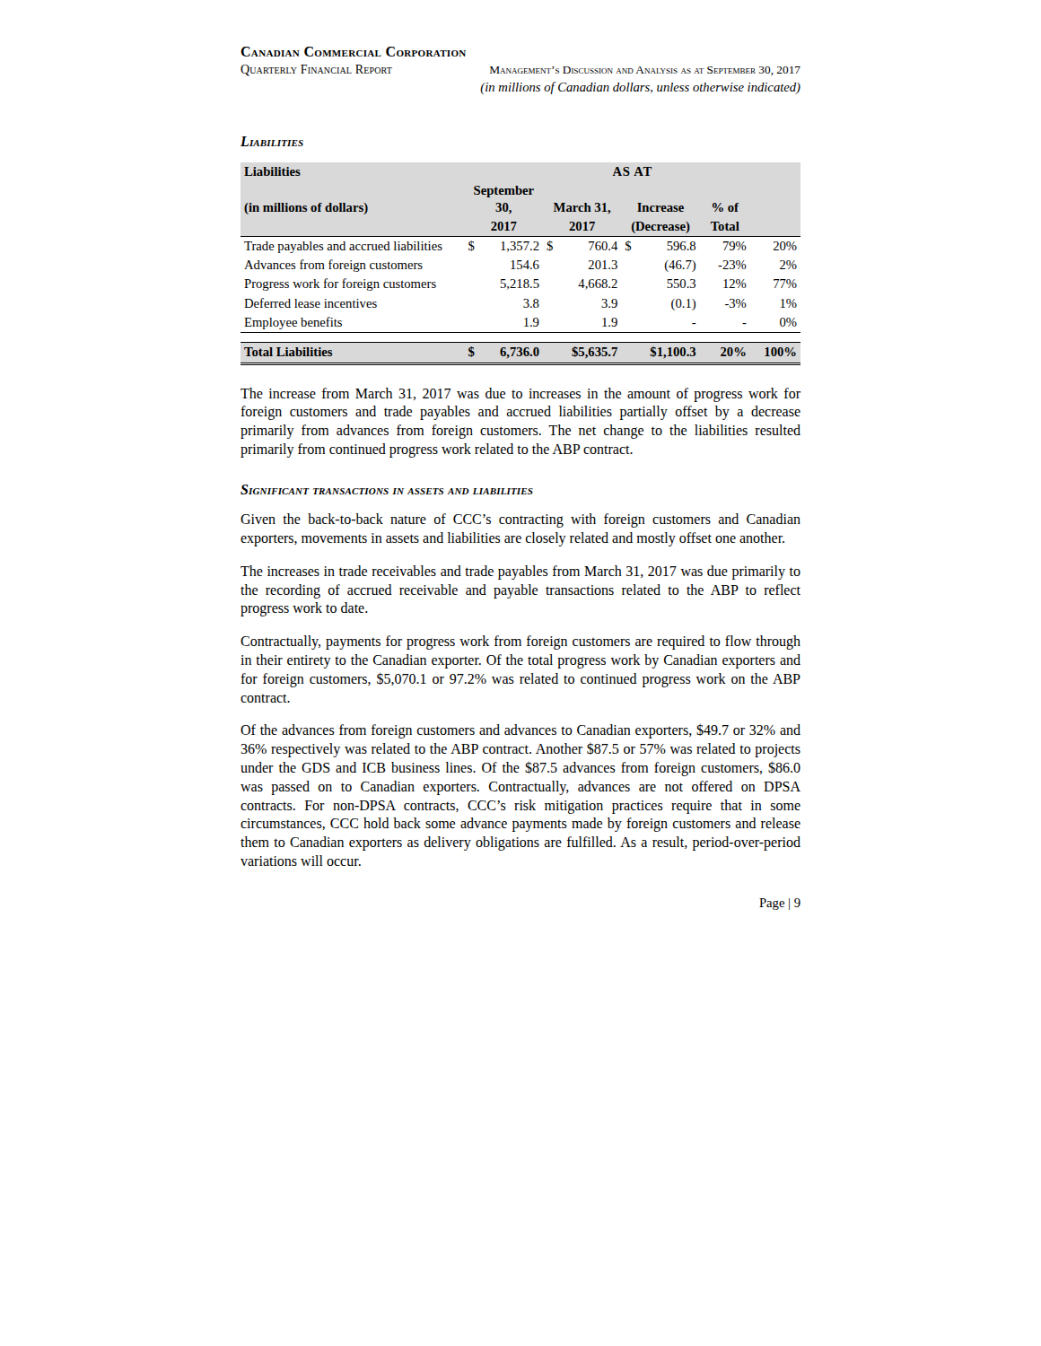Canadian Commercial Corporation
Quarterly Financial Report
Management’s Discussion and Analysis as at September 30, 2017
(in millions of Canadian dollars, unless otherwise indicated)
Liabilities
| Liabilities | AS AT |
| (in millions of dollars) | September 30, | March 31, | Increase | % of | |
| | 2017 | 2017 | (Decrease) | Total | |
| Trade payables and accrued liabilities | $ | 1,357.2 | $ | 760.4 | $ | 596.8 | 79% | 20% |
| Advances from foreign customers | | 154.6 | | 201.3 | | (46.7) | -23% | 2% |
| Progress work for foreign customers | | 5,218.5 | | 4,668.2 | | 550.3 | 12% | 77% |
| Deferred lease incentives | | 3.8 | | 3.9 | | (0.1) | -3% | 1% |
| Employee benefits | | 1.9 | | 1.9 | | - | - | 0% |
| Total Liabilities | $ | 6,736.0 | | $5,635.7 | | $1,100.3 | 20% | 100% |
The increase from March 31, 2017 was due to increases in the amount of progress work for foreign customers and trade payables and accrued liabilities partially offset by a decrease primarily from advances from foreign customers. The net change to the liabilities resulted primarily from continued progress work related to the ABP contract.
Significant transactions in assets and liabilities
Given the back-to-back nature of CCC’s contracting with foreign customers and Canadian exporters, movements in assets and liabilities are closely related and mostly offset one another.
The increases in trade receivables and trade payables from March 31, 2017 was due primarily to the recording of accrued receivable and payable transactions related to the ABP to reflect progress work to date.
Contractually, payments for progress work from foreign customers are required to flow through in their entirety to the Canadian exporter. Of the total progress work by Canadian exporters and for foreign customers, $5,070.1 or 97.2% was related to continued progress work on the ABP contract.
Of the advances from foreign customers and advances to Canadian exporters, $49.7 or 32% and 36% respectively was related to the ABP contract. Another $87.5 or 57% was related to projects under the GDS and ICB business lines. Of the $87.5 advances from foreign customers, $86.0 was passed on to Canadian exporters. Contractually, advances are not offered on DPSA contracts. For non-DPSA contracts, CCC’s risk mitigation practices require that in some circumstances, CCC hold back some advance payments made by foreign customers and release them to Canadian exporters as delivery obligations are fulfilled. As a result, period-over-period variations will occur.
Page | 9